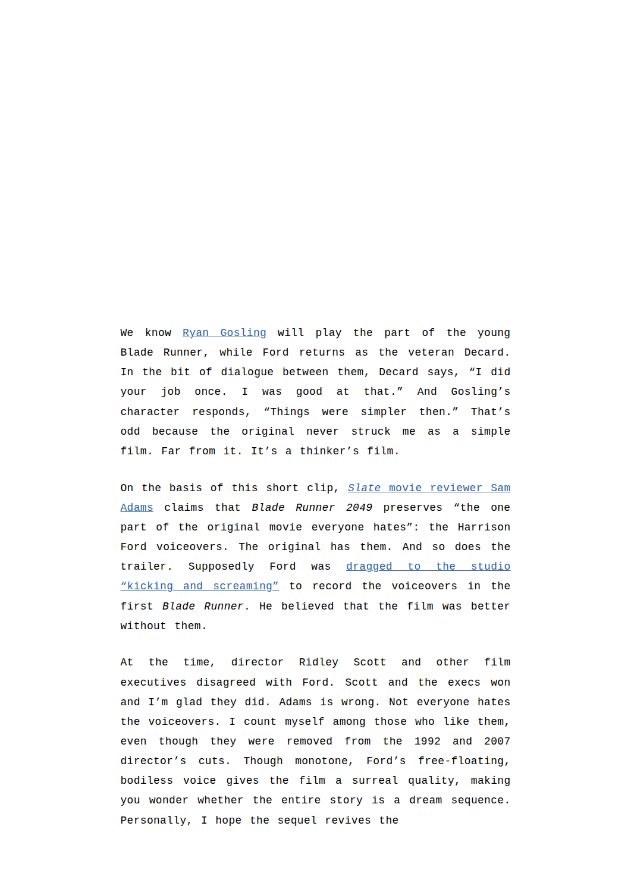We know Ryan Gosling will play the part of the young Blade Runner, while Ford returns as the veteran Decard. In the bit of dialogue between them, Decard says, “I did your job once. I was good at that.” And Gosling’s character responds, “Things were simpler then.” That’s odd because the original never struck me as a simple film. Far from it. It’s a thinker’s film.
On the basis of this short clip, Slate movie reviewer Sam Adams claims that Blade Runner 2049 preserves “the one part of the original movie everyone hates”: the Harrison Ford voiceovers. The original has them. And so does the trailer. Supposedly Ford was dragged to the studio “kicking and screaming” to record the voiceovers in the first Blade Runner. He believed that the film was better without them.
At the time, director Ridley Scott and other film executives disagreed with Ford. Scott and the execs won and I’m glad they did. Adams is wrong. Not everyone hates the voiceovers. I count myself among those who like them, even though they were removed from the 1992 and 2007 director’s cuts. Though monotone, Ford’s free-floating, bodiless voice gives the film a surreal quality, making you wonder whether the entire story is a dream sequence. Personally, I hope the sequel revives the